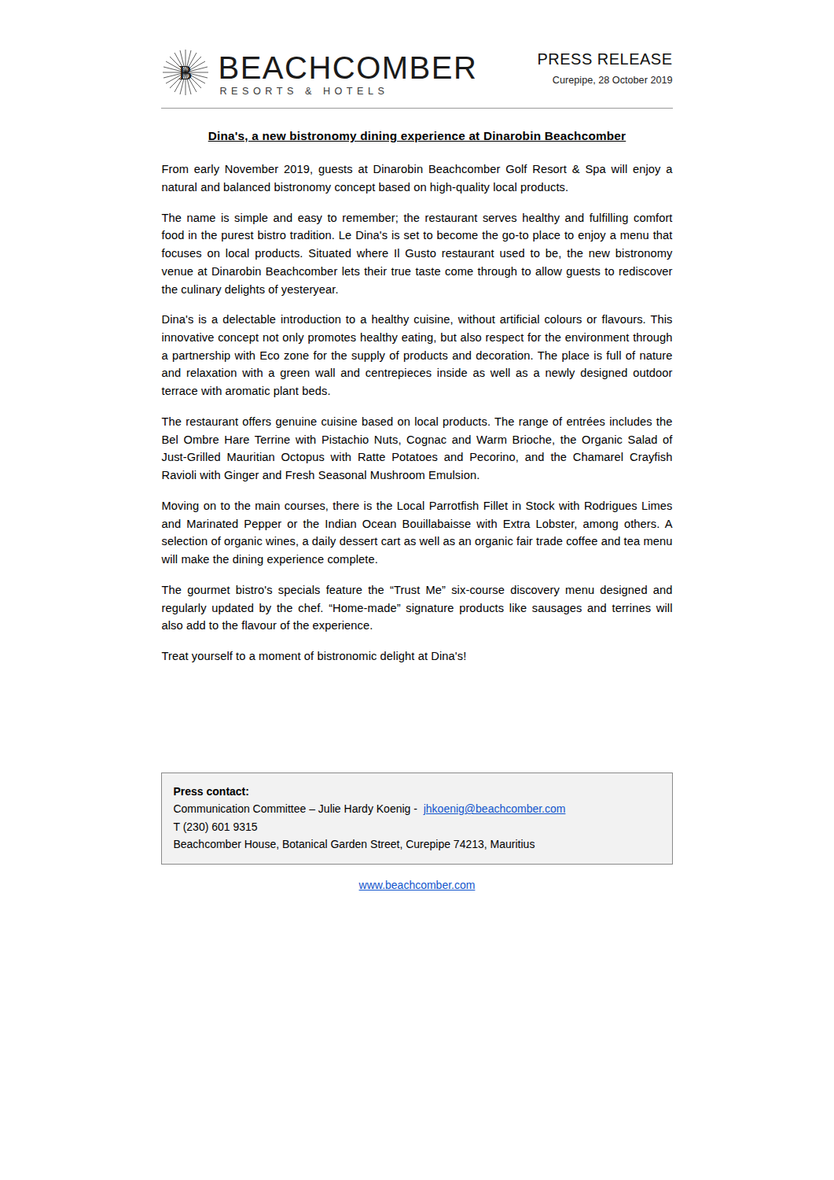B
BEACHCOMBER
RESORTS & HOTELS
PRESS RELEASE
Curepipe, 28 October 2019
Dina's, a new bistronomy dining experience at Dinarobin Beachcomber
From early November 2019, guests at Dinarobin Beachcomber Golf Resort & Spa will enjoy a natural and balanced bistronomy concept based on high-quality local products.
The name is simple and easy to remember; the restaurant serves healthy and fulfilling comfort food in the purest bistro tradition. Le Dina's is set to become the go-to place to enjoy a menu that focuses on local products. Situated where Il Gusto restaurant used to be, the new bistronomy venue at Dinarobin Beachcomber lets their true taste come through to allow guests to rediscover the culinary delights of yesteryear.
Dina's is a delectable introduction to a healthy cuisine, without artificial colours or flavours. This innovative concept not only promotes healthy eating, but also respect for the environment through a partnership with Eco zone for the supply of products and decoration. The place is full of nature and relaxation with a green wall and centrepieces inside as well as a newly designed outdoor terrace with aromatic plant beds.
The restaurant offers genuine cuisine based on local products. The range of entrées includes the Bel Ombre Hare Terrine with Pistachio Nuts, Cognac and Warm Brioche, the Organic Salad of Just-Grilled Mauritian Octopus with Ratte Potatoes and Pecorino, and the Chamarel Crayfish Ravioli with Ginger and Fresh Seasonal Mushroom Emulsion.
Moving on to the main courses, there is the Local Parrotfish Fillet in Stock with Rodrigues Limes and Marinated Pepper or the Indian Ocean Bouillabaisse with Extra Lobster, among others. A selection of organic wines, a daily dessert cart as well as an organic fair trade coffee and tea menu will make the dining experience complete.
The gourmet bistro's specials feature the “Trust Me” six-course discovery menu designed and regularly updated by the chef. “Home-made” signature products like sausages and terrines will also add to the flavour of the experience.
Treat yourself to a moment of bistronomic delight at Dina's!
Press contact:
Communication Committee – Julie Hardy Koenig - jhkoenig@beachcomber.com
T (230) 601 9315
Beachcomber House, Botanical Garden Street, Curepipe 74213, Mauritius
www.beachcomber.com